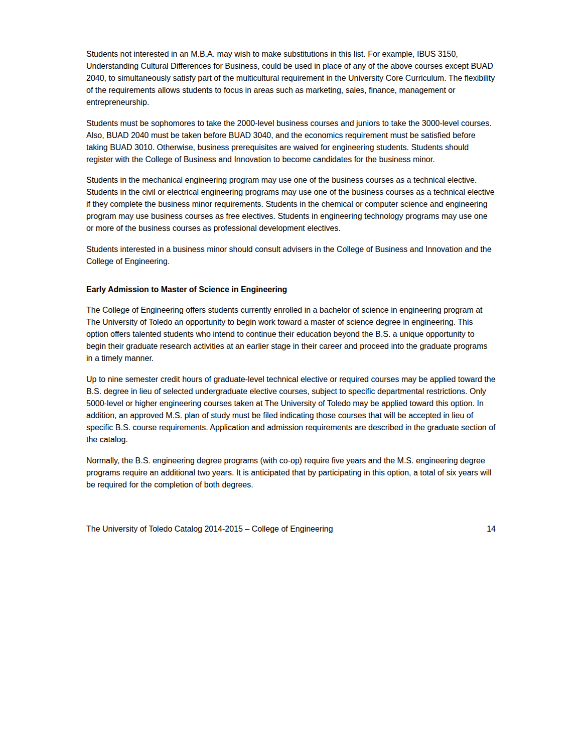Students not interested in an M.B.A. may wish to make substitutions in this list. For example, IBUS 3150, Understanding Cultural Differences for Business, could be used in place of any of the above courses except BUAD 2040, to simultaneously satisfy part of the multicultural requirement in the University Core Curriculum. The flexibility of the requirements allows students to focus in areas such as marketing, sales, finance, management or entrepreneurship.
Students must be sophomores to take the 2000-level business courses and juniors to take the 3000-level courses. Also, BUAD 2040 must be taken before BUAD 3040, and the economics requirement must be satisfied before taking BUAD 3010. Otherwise, business prerequisites are waived for engineering students. Students should register with the College of Business and Innovation to become candidates for the business minor.
Students in the mechanical engineering program may use one of the business courses as a technical elective. Students in the civil or electrical engineering programs may use one of the business courses as a technical elective if they complete the business minor requirements. Students in the chemical or computer science and engineering program may use business courses as free electives. Students in engineering technology programs may use one or more of the business courses as professional development electives.
Students interested in a business minor should consult advisers in the College of Business and Innovation and the College of Engineering.
Early Admission to Master of Science in Engineering
The College of Engineering offers students currently enrolled in a bachelor of science in engineering program at The University of Toledo an opportunity to begin work toward a master of science degree in engineering. This option offers talented students who intend to continue their education beyond the B.S. a unique opportunity to begin their graduate research activities at an earlier stage in their career and proceed into the graduate programs in a timely manner.
Up to nine semester credit hours of graduate-level technical elective or required courses may be applied toward the B.S. degree in lieu of selected undergraduate elective courses, subject to specific departmental restrictions. Only 5000-level or higher engineering courses taken at The University of Toledo may be applied toward this option. In addition, an approved M.S. plan of study must be filed indicating those courses that will be accepted in lieu of specific B.S. course requirements. Application and admission requirements are described in the graduate section of the catalog.
Normally, the B.S. engineering degree programs (with co-op) require five years and the M.S. engineering degree programs require an additional two years. It is anticipated that by participating in this option, a total of six years will be required for the completion of both degrees.
The University of Toledo Catalog 2014-2015 – College of Engineering 14